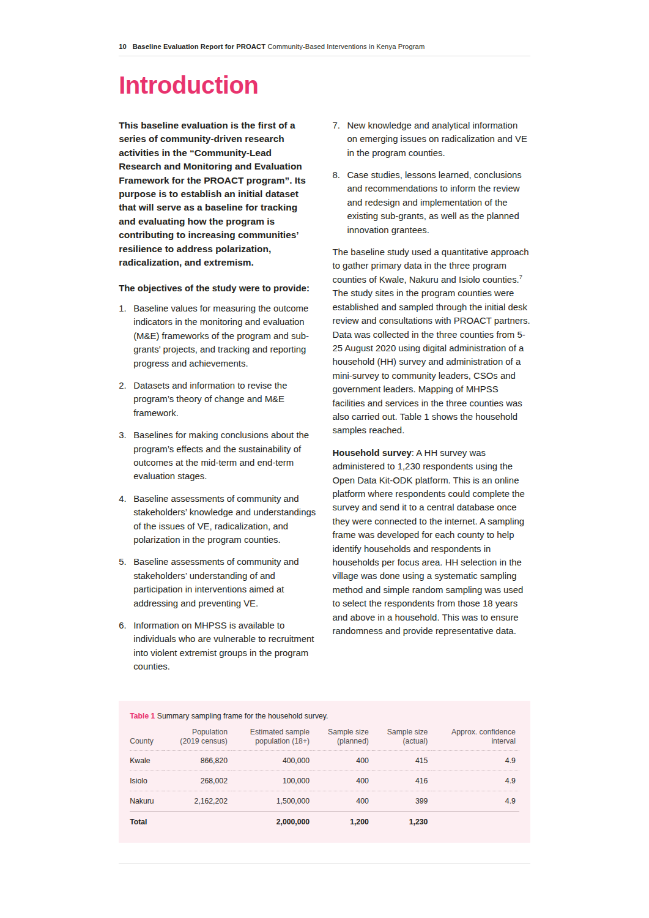10 Baseline Evaluation Report for PROACT Community-Based Interventions in Kenya Program
Introduction
This baseline evaluation is the first of a series of community-driven research activities in the “Community-Lead Research and Monitoring and Evaluation Framework for the PROACT program”. Its purpose is to establish an initial dataset that will serve as a baseline for tracking and evaluating how the program is contributing to increasing communities’ resilience to address polarization, radicalization, and extremism.
The objectives of the study were to provide:
Baseline values for measuring the outcome indicators in the monitoring and evaluation (M&E) frameworks of the program and sub-grants’ projects, and tracking and reporting progress and achievements.
Datasets and information to revise the program’s theory of change and M&E framework.
Baselines for making conclusions about the program’s effects and the sustainability of outcomes at the mid-term and end-term evaluation stages.
Baseline assessments of community and stakeholders’ knowledge and understandings of the issues of VE, radicalization, and polarization in the program counties.
Baseline assessments of community and stakeholders’ understanding of and participation in interventions aimed at addressing and preventing VE.
Information on MHPSS is available to individuals who are vulnerable to recruitment into violent extremist groups in the program counties.
New knowledge and analytical information on emerging issues on radicalization and VE in the program counties.
Case studies, lessons learned, conclusions and recommendations to inform the review and redesign and implementation of the existing sub-grants, as well as the planned innovation grantees.
The baseline study used a quantitative approach to gather primary data in the three program counties of Kwale, Nakuru and Isiolo counties.7 The study sites in the program counties were established and sampled through the initial desk review and consultations with PROACT partners. Data was collected in the three counties from 5-25 August 2020 using digital administration of a household (HH) survey and administration of a mini-survey to community leaders, CSOs and government leaders. Mapping of MHPSS facilities and services in the three counties was also carried out. Table 1 shows the household samples reached.
Household survey: A HH survey was administered to 1,230 respondents using the Open Data Kit-ODK platform. This is an online platform where respondents could complete the survey and send it to a central database once they were connected to the internet. A sampling frame was developed for each county to help identify households and respondents in households per focus area. HH selection in the village was done using a systematic sampling method and simple random sampling was used to select the respondents from those 18 years and above in a household. This was to ensure randomness and provide representative data.
Table 1 Summary sampling frame for the household survey.
| County | Population (2019 census) | Estimated sample population (18+) | Sample size (planned) | Sample size (actual) | Approx. confidence interval |
| --- | --- | --- | --- | --- | --- |
| Kwale | 866,820 | 400,000 | 400 | 415 | 4.9 |
| Isiolo | 268,002 | 100,000 | 400 | 416 | 4.9 |
| Nakuru | 2,162,202 | 1,500,000 | 400 | 399 | 4.9 |
| Total | | 2,000,000 | 1,200 | 1,230 | |